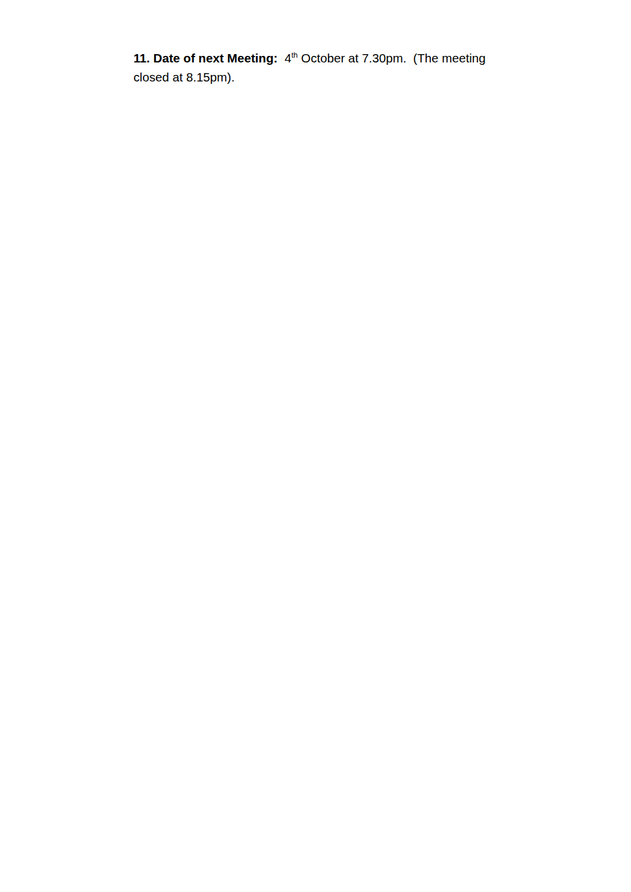11. Date of next Meeting: 4th October at 7.30pm. (The meeting closed at 8.15pm).